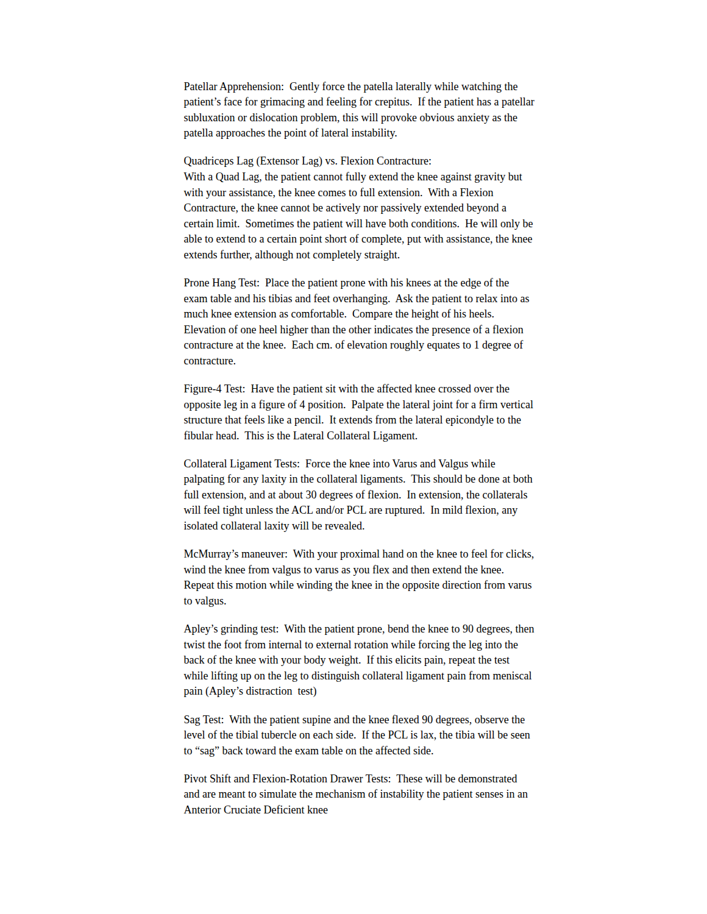Patellar Apprehension: Gently force the patella laterally while watching the patient’s face for grimacing and feeling for crepitus. If the patient has a patellar subluxation or dislocation problem, this will provoke obvious anxiety as the patella approaches the point of lateral instability.
Quadriceps Lag (Extensor Lag) vs. Flexion Contracture:
With a Quad Lag, the patient cannot fully extend the knee against gravity but with your assistance, the knee comes to full extension. With a Flexion Contracture, the knee cannot be actively nor passively extended beyond a certain limit. Sometimes the patient will have both conditions. He will only be able to extend to a certain point short of complete, put with assistance, the knee extends further, although not completely straight.
Prone Hang Test: Place the patient prone with his knees at the edge of the exam table and his tibias and feet overhanging. Ask the patient to relax into as much knee extension as comfortable. Compare the height of his heels. Elevation of one heel higher than the other indicates the presence of a flexion contracture at the knee. Each cm. of elevation roughly equates to 1 degree of contracture.
Figure-4 Test: Have the patient sit with the affected knee crossed over the opposite leg in a figure of 4 position. Palpate the lateral joint for a firm vertical structure that feels like a pencil. It extends from the lateral epicondyle to the fibular head. This is the Lateral Collateral Ligament.
Collateral Ligament Tests: Force the knee into Varus and Valgus while palpating for any laxity in the collateral ligaments. This should be done at both full extension, and at about 30 degrees of flexion. In extension, the collaterals will feel tight unless the ACL and/or PCL are ruptured. In mild flexion, any isolated collateral laxity will be revealed.
McMurray’s maneuver: With your proximal hand on the knee to feel for clicks, wind the knee from valgus to varus as you flex and then extend the knee. Repeat this motion while winding the knee in the opposite direction from varus to valgus.
Apley’s grinding test: With the patient prone, bend the knee to 90 degrees, then twist the foot from internal to external rotation while forcing the leg into the back of the knee with your body weight. If this elicits pain, repeat the test while lifting up on the leg to distinguish collateral ligament pain from meniscal pain (Apley’s distraction test)
Sag Test: With the patient supine and the knee flexed 90 degrees, observe the level of the tibial tubercle on each side. If the PCL is lax, the tibia will be seen to “sag” back toward the exam table on the affected side.
Pivot Shift and Flexion-Rotation Drawer Tests: These will be demonstrated and are meant to simulate the mechanism of instability the patient senses in an Anterior Cruciate Deficient knee